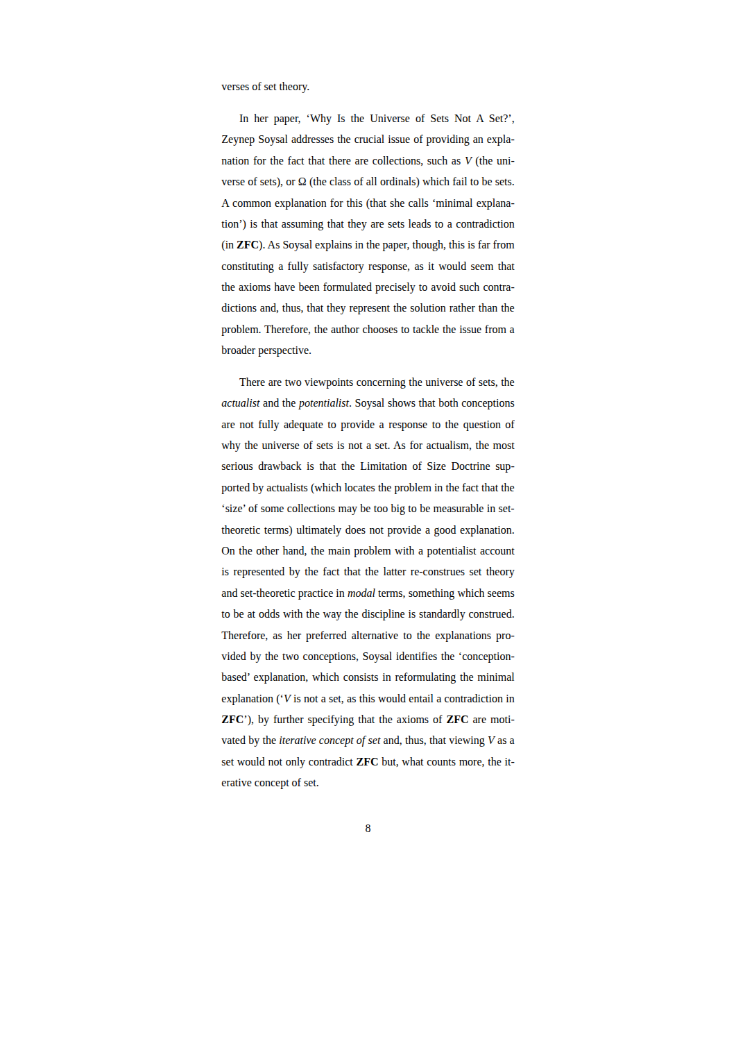verses of set theory.
In her paper, ‘Why Is the Universe of Sets Not A Set?’, Zeynep Soysal addresses the crucial issue of providing an explanation for the fact that there are collections, such as V (the universe of sets), or Ω (the class of all ordinals) which fail to be sets. A common explanation for this (that she calls ‘minimal explanation’) is that assuming that they are sets leads to a contradiction (in ZFC). As Soysal explains in the paper, though, this is far from constituting a fully satisfactory response, as it would seem that the axioms have been formulated precisely to avoid such contradictions and, thus, that they represent the solution rather than the problem. Therefore, the author chooses to tackle the issue from a broader perspective.
There are two viewpoints concerning the universe of sets, the actualist and the potentialist. Soysal shows that both conceptions are not fully adequate to provide a response to the question of why the universe of sets is not a set. As for actualism, the most serious drawback is that the Limitation of Size Doctrine supported by actualists (which locates the problem in the fact that the ‘size’ of some collections may be too big to be measurable in set-theoretic terms) ultimately does not provide a good explanation. On the other hand, the main problem with a potentialist account is represented by the fact that the latter re-construes set theory and set-theoretic practice in modal terms, something which seems to be at odds with the way the discipline is standardly construed. Therefore, as her preferred alternative to the explanations provided by the two conceptions, Soysal identifies the ‘conception-based’ explanation, which consists in reformulating the minimal explanation (‘V is not a set, as this would entail a contradiction in ZFC’), by further specifying that the axioms of ZFC are motivated by the iterative concept of set and, thus, that viewing V as a set would not only contradict ZFC but, what counts more, the iterative concept of set.
8